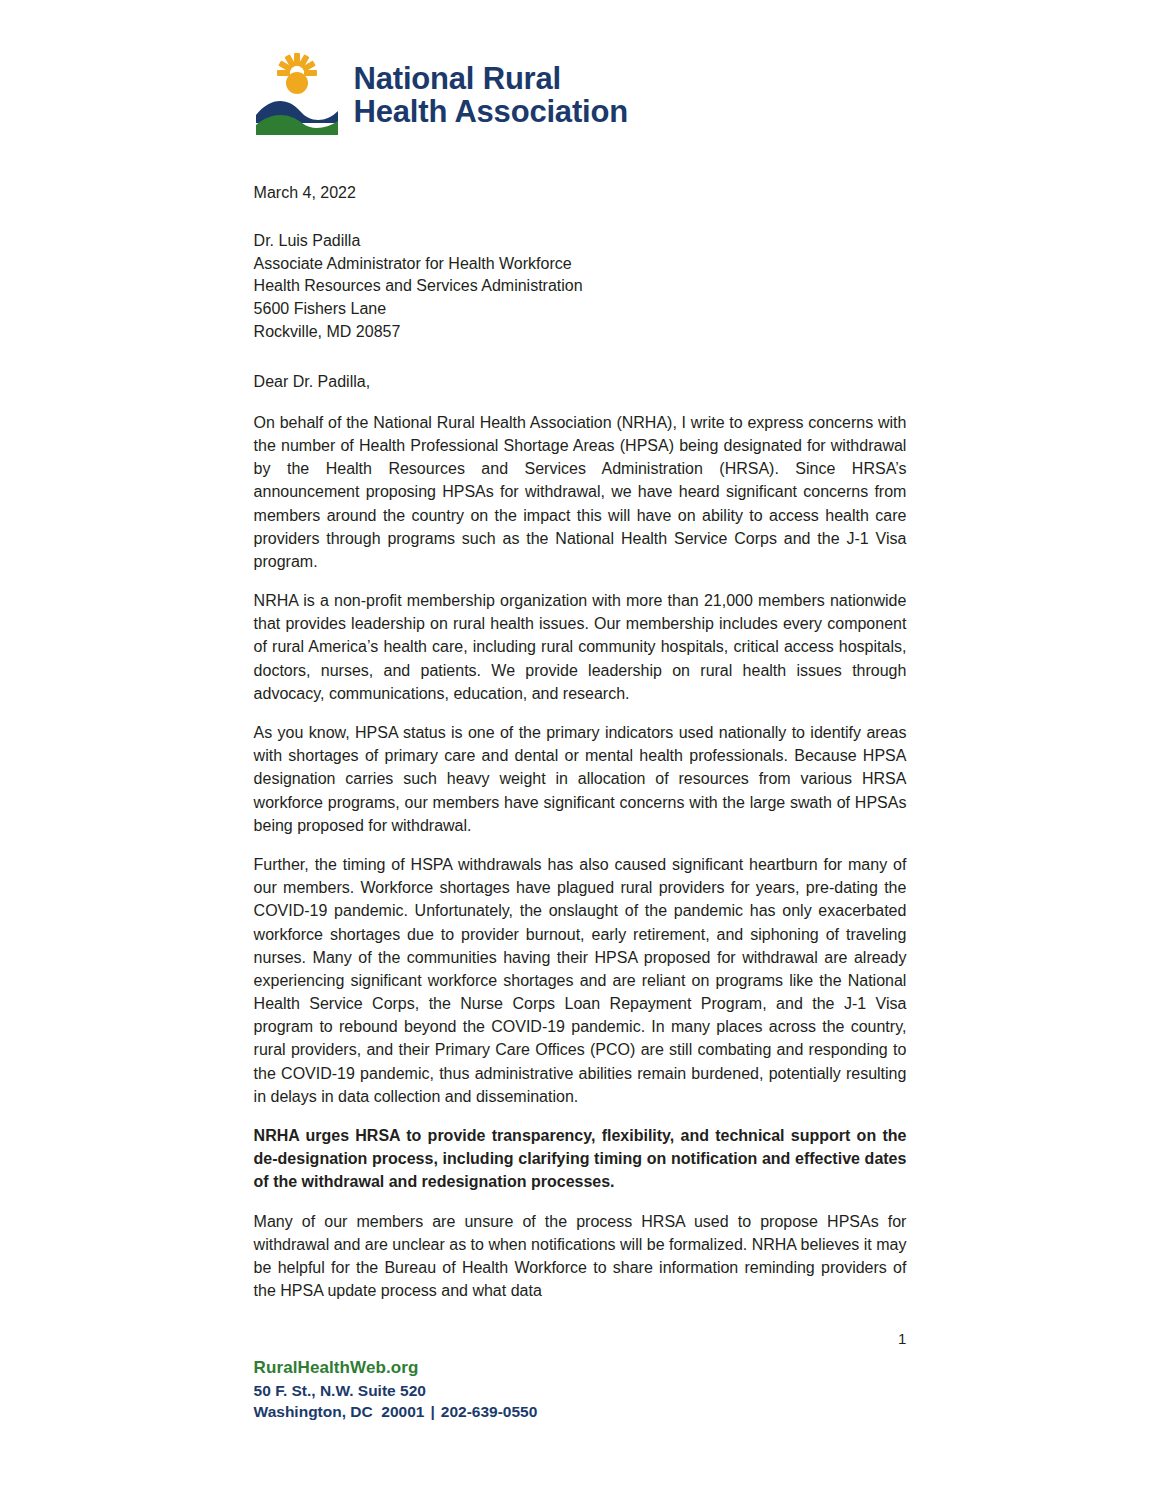National Rural
Health Association
March 4, 2022
Dr. Luis Padilla
Associate Administrator for Health Workforce
Health Resources and Services Administration
5600 Fishers Lane
Rockville, MD 20857
Dear Dr. Padilla,
On behalf of the National Rural Health Association (NRHA), I write to express concerns with the number of Health Professional Shortage Areas (HPSA) being designated for withdrawal by the Health Resources and Services Administration (HRSA). Since HRSA’s announcement proposing HPSAs for withdrawal, we have heard significant concerns from members around the country on the impact this will have on ability to access health care providers through programs such as the National Health Service Corps and the J-1 Visa program.
NRHA is a non-profit membership organization with more than 21,000 members nationwide that provides leadership on rural health issues. Our membership includes every component of rural America’s health care, including rural community hospitals, critical access hospitals, doctors, nurses, and patients. We provide leadership on rural health issues through advocacy, communications, education, and research.
As you know, HPSA status is one of the primary indicators used nationally to identify areas with shortages of primary care and dental or mental health professionals. Because HPSA designation carries such heavy weight in allocation of resources from various HRSA workforce programs, our members have significant concerns with the large swath of HPSAs being proposed for withdrawal.
Further, the timing of HSPA withdrawals has also caused significant heartburn for many of our members. Workforce shortages have plagued rural providers for years, pre-dating the COVID-19 pandemic. Unfortunately, the onslaught of the pandemic has only exacerbated workforce shortages due to provider burnout, early retirement, and siphoning of traveling nurses. Many of the communities having their HPSA proposed for withdrawal are already experiencing significant workforce shortages and are reliant on programs like the National Health Service Corps, the Nurse Corps Loan Repayment Program, and the J-1 Visa program to rebound beyond the COVID-19 pandemic. In many places across the country, rural providers, and their Primary Care Offices (PCO) are still combating and responding to the COVID-19 pandemic, thus administrative abilities remain burdened, potentially resulting in delays in data collection and dissemination.
NRHA urges HRSA to provide transparency, flexibility, and technical support on the de-designation process, including clarifying timing on notification and effective dates of the withdrawal and redesignation processes.
Many of our members are unsure of the process HRSA used to propose HPSAs for withdrawal and are unclear as to when notifications will be formalized. NRHA believes it may be helpful for the Bureau of Health Workforce to share information reminding providers of the HPSA update process and what data
1
RuralHealthWeb.org
50 F. St., N.W. Suite 520
Washington, DC 20001|202-639-0550